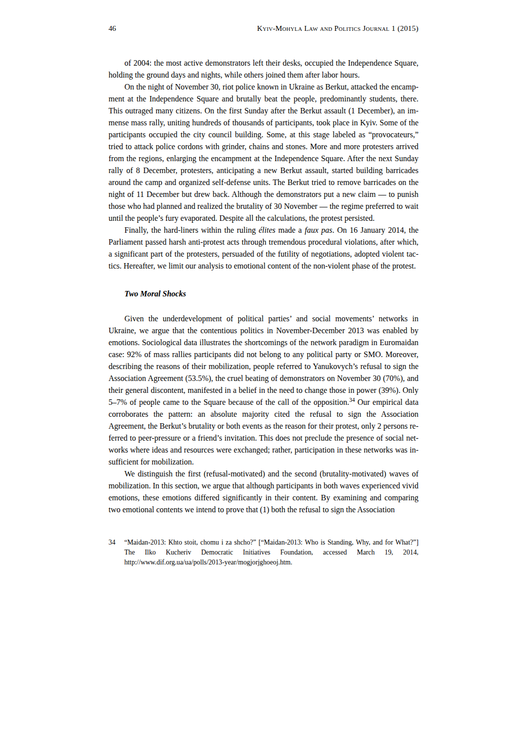46 Kyiv-Mohyla Law and Politics Journal 1 (2015)
of 2004: the most active demonstrators left their desks, occupied the Independence Square, holding the ground days and nights, while others joined them after labor hours.
On the night of November 30, riot police known in Ukraine as Berkut, attacked the encampment at the Independence Square and brutally beat the people, predominantly students, there. This outraged many citizens. On the first Sunday after the Berkut assault (1 December), an immense mass rally, uniting hundreds of thousands of participants, took place in Kyiv. Some of the participants occupied the city council building. Some, at this stage labeled as “provocateurs,” tried to attack police cordons with grinder, chains and stones. More and more protesters arrived from the regions, enlarging the encampment at the Independence Square. After the next Sunday rally of 8 December, protesters, anticipating a new Berkut assault, started building barricades around the camp and organized self-defense units. The Berkut tried to remove barricades on the night of 11 December but drew back. Although the demonstrators put a new claim — to punish those who had planned and realized the brutality of 30 November — the regime preferred to wait until the people’s fury evaporated. Despite all the calculations, the protest persisted.
Finally, the hard-liners within the ruling élites made a faux pas. On 16 January 2014, the Parliament passed harsh anti-protest acts through tremendous procedural violations, after which, a significant part of the protesters, persuaded of the futility of negotiations, adopted violent tactics. Hereafter, we limit our analysis to emotional content of the non-violent phase of the protest.
Two Moral Shocks
Given the underdevelopment of political parties’ and social movements’ networks in Ukraine, we argue that the contentious politics in November-December 2013 was enabled by emotions. Sociological data illustrates the shortcomings of the network paradigm in Euromaidan case: 92% of mass rallies participants did not belong to any political party or SMO. Moreover, describing the reasons of their mobilization, people referred to Yanukovych’s refusal to sign the Association Agreement (53.5%), the cruel beating of demonstrators on November 30 (70%), and their general discontent, manifested in a belief in the need to change those in power (39%). Only 5–7% of people came to the Square because of the call of the opposition.34 Our empirical data corroborates the pattern: an absolute majority cited the refusal to sign the Association Agreement, the Berkut’s brutality or both events as the reason for their protest, only 2 persons referred to peer-pressure or a friend’s invitation. This does not preclude the presence of social networks where ideas and resources were exchanged; rather, participation in these networks was insufficient for mobilization.
We distinguish the first (refusal-motivated) and the second (brutality-motivated) waves of mobilization. In this section, we argue that although participants in both waves experienced vivid emotions, these emotions differed significantly in their content. By examining and comparing two emotional contents we intend to prove that (1) both the refusal to sign the Association
34 “Maidan-2013: Khto stoit, chomu i za shcho?” [“Maidan-2013: Who is Standing, Why, and for What?”] The Ilko Kucheriv Democratic Initiatives Foundation, accessed March 19, 2014, http://www.dif.org.ua/ua/polls/2013-year/mogjorjghoeoj.htm.